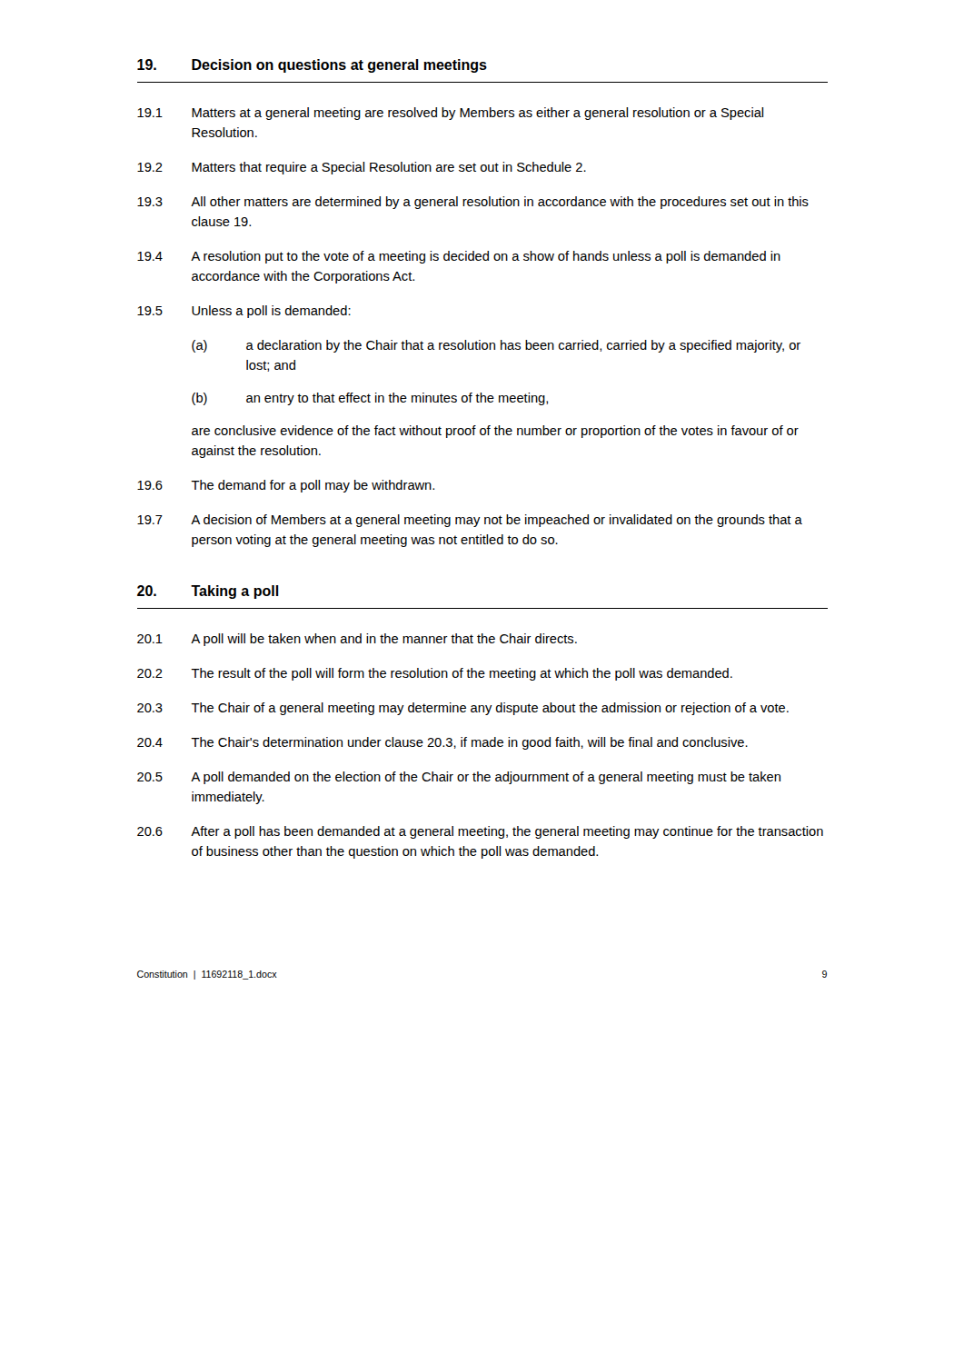19.
Decision on questions at general meetings
19.1
Matters at a general meeting are resolved by Members as either a general resolution or a Special Resolution.
19.2
Matters that require a Special Resolution are set out in Schedule 2.
19.3
All other matters are determined by a general resolution in accordance with the procedures set out in this clause 19.
19.4
A resolution put to the vote of a meeting is decided on a show of hands unless a poll is demanded in accordance with the Corporations Act.
19.5
Unless a poll is demanded:
(a)
a declaration by the Chair that a resolution has been carried, carried by a specified majority, or lost; and
(b)
an entry to that effect in the minutes of the meeting,
are conclusive evidence of the fact without proof of the number or proportion of the votes in favour of or against the resolution.
19.6
The demand for a poll may be withdrawn.
19.7
A decision of Members at a general meeting may not be impeached or invalidated on the grounds that a person voting at the general meeting was not entitled to do so.
20.
Taking a poll
20.1
A poll will be taken when and in the manner that the Chair directs.
20.2
The result of the poll will form the resolution of the meeting at which the poll was demanded.
20.3
The Chair of a general meeting may determine any dispute about the admission or rejection of a vote.
20.4
The Chair's determination under clause 20.3, if made in good faith, will be final and conclusive.
20.5
A poll demanded on the election of the Chair or the adjournment of a general meeting must be taken immediately.
20.6
After a poll has been demanded at a general meeting, the general meeting may continue for the transaction of business other than the question on which the poll was demanded.
Constitution | 11692118_1.docx
9